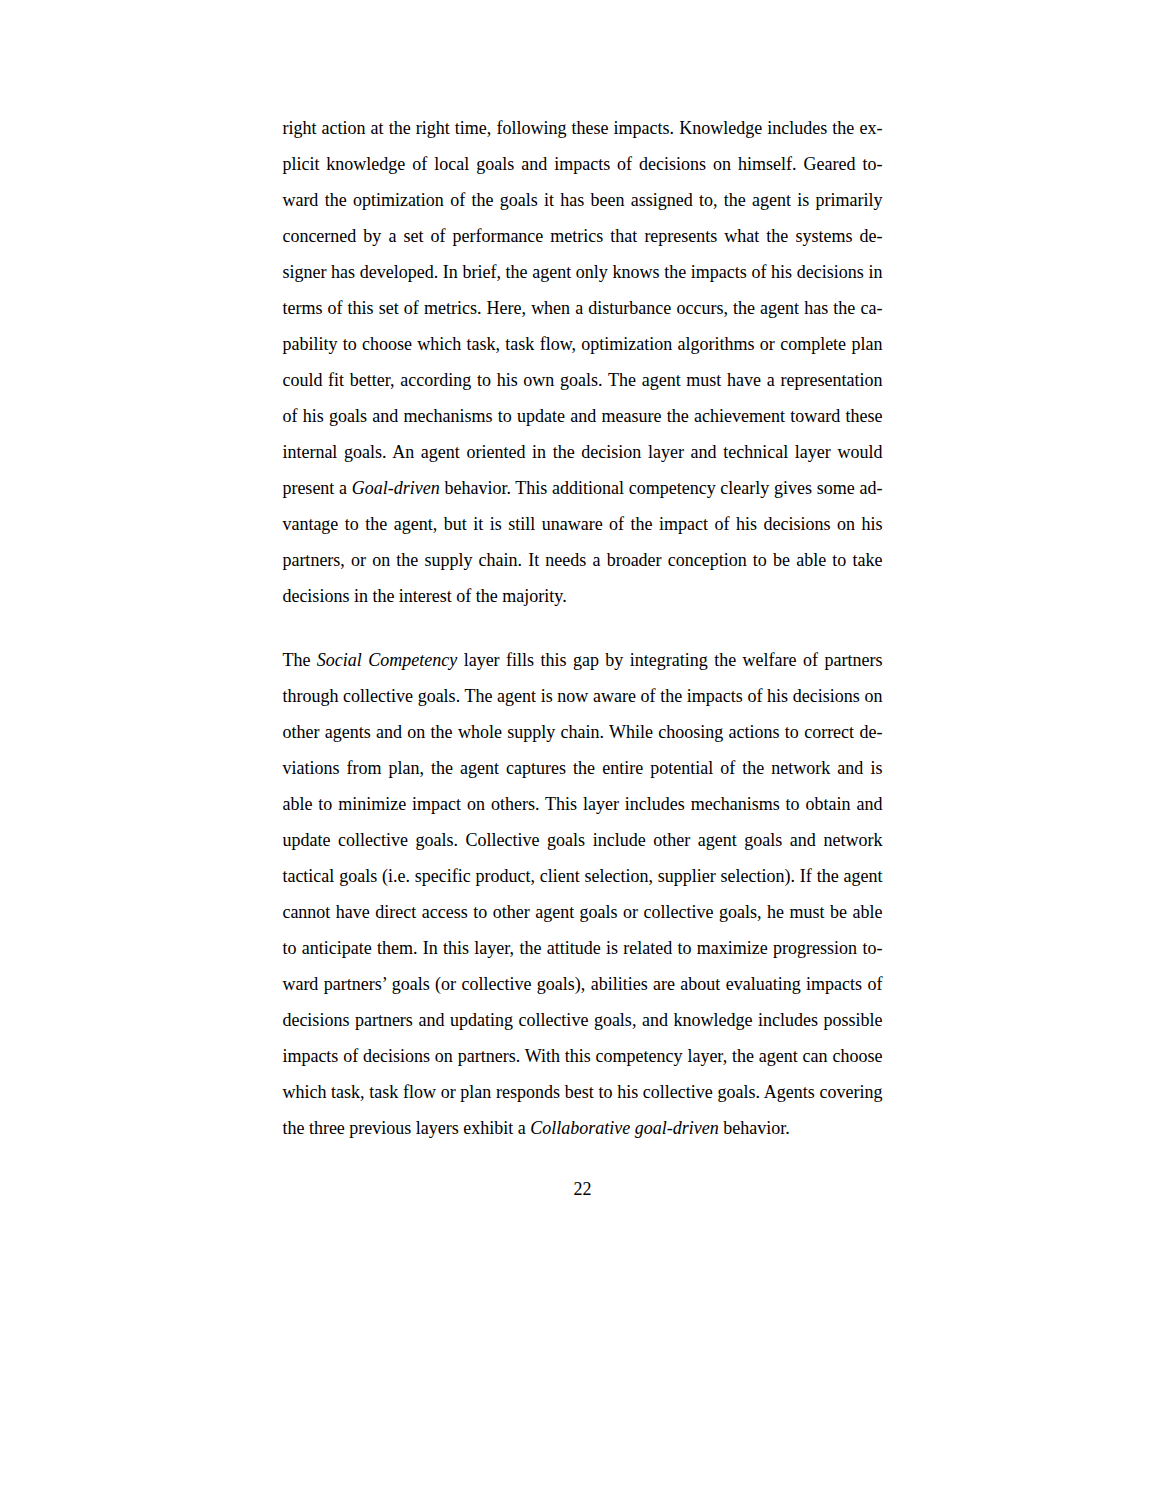right action at the right time, following these impacts. Knowledge includes the explicit knowledge of local goals and impacts of decisions on himself. Geared toward the optimization of the goals it has been assigned to, the agent is primarily concerned by a set of performance metrics that represents what the systems designer has developed. In brief, the agent only knows the impacts of his decisions in terms of this set of metrics. Here, when a disturbance occurs, the agent has the capability to choose which task, task flow, optimization algorithms or complete plan could fit better, according to his own goals. The agent must have a representation of his goals and mechanisms to update and measure the achievement toward these internal goals. An agent oriented in the decision layer and technical layer would present a Goal-driven behavior. This additional competency clearly gives some advantage to the agent, but it is still unaware of the impact of his decisions on his partners, or on the supply chain. It needs a broader conception to be able to take decisions in the interest of the majority.
The Social Competency layer fills this gap by integrating the welfare of partners through collective goals. The agent is now aware of the impacts of his decisions on other agents and on the whole supply chain. While choosing actions to correct deviations from plan, the agent captures the entire potential of the network and is able to minimize impact on others. This layer includes mechanisms to obtain and update collective goals. Collective goals include other agent goals and network tactical goals (i.e. specific product, client selection, supplier selection). If the agent cannot have direct access to other agent goals or collective goals, he must be able to anticipate them. In this layer, the attitude is related to maximize progression toward partners’ goals (or collective goals), abilities are about evaluating impacts of decisions partners and updating collective goals, and knowledge includes possible impacts of decisions on partners. With this competency layer, the agent can choose which task, task flow or plan responds best to his collective goals. Agents covering the three previous layers exhibit a Collaborative goal-driven behavior.
22